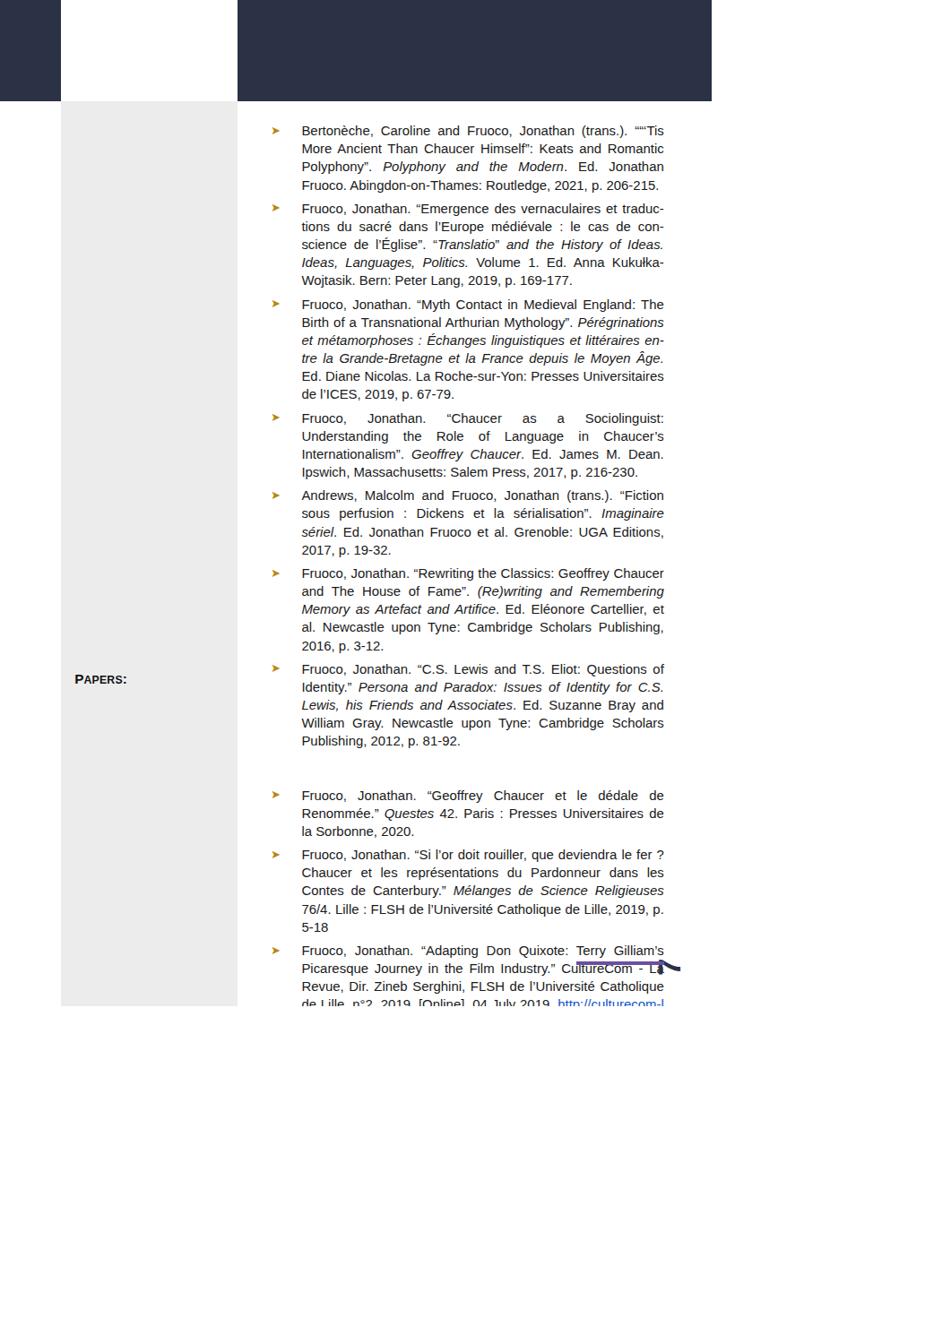PAPERS:
Bertonèche, Caroline and Fruoco, Jonathan (trans.). ““‘Tis More Ancient Than Chaucer Himself”: Keats and Romantic Polyphony”. Polyphony and the Modern. Ed. Jonathan Fruoco. Abingdon-on-Thames: Routledge, 2021, p. 206-215.
Fruoco, Jonathan. “Emergence des vernaculaires et traductions du sacré dans l’Europe médiévale : le cas de conscience de l’Église”. “Translatio” and the History of Ideas. Ideas, Languages, Politics. Volume 1. Ed. Anna Kukułka-Wojtasik. Bern: Peter Lang, 2019, p. 169-177.
Fruoco, Jonathan. “Myth Contact in Medieval England: The Birth of a Transnational Arthurian Mythology”. Pérégrinations et métamorphoses : Échanges linguistiques et littéraires entre la Grande-Bretagne et la France depuis le Moyen Âge. Ed. Diane Nicolas. La Roche-sur-Yon: Presses Universitaires de l’ICES, 2019, p. 67-79.
Fruoco, Jonathan. “Chaucer as a Sociolinguist: Understanding the Role of Language in Chaucer’s Internationalism”. Geoffrey Chaucer. Ed. James M. Dean. Ipswich, Massachusetts: Salem Press, 2017, p. 216-230.
Andrews, Malcolm and Fruoco, Jonathan (trans.). “Fiction sous perfusion : Dickens et la sérialisation”. Imaginaire sériel. Ed. Jonathan Fruoco et al. Grenoble: UGA Editions, 2017, p. 19-32.
Fruoco, Jonathan. “Rewriting the Classics: Geoffrey Chaucer and The House of Fame”. (Re)writing and Remembering Memory as Artefact and Artifice. Ed. Eléonore Cartellier, et al. Newcastle upon Tyne: Cambridge Scholars Publishing, 2016, p. 3-12.
Fruoco, Jonathan. “C.S. Lewis and T.S. Eliot: Questions of Identity.” Persona and Paradox: Issues of Identity for C.S. Lewis, his Friends and Associates. Ed. Suzanne Bray and William Gray. Newcastle upon Tyne: Cambridge Scholars Publishing, 2012, p. 81-92.
Fruoco, Jonathan. “Geoffrey Chaucer et le dédale de Renommée.” Questes 42. Paris : Presses Universitaires de la Sorbonne, 2020.
Fruoco, Jonathan. “Si l’or doit rouiller, que deviendra le fer ? Chaucer et les représentations du Pardonneur dans les Contes de Canterbury.” Mélanges de Science Religieuses 76/4. Lille : FLSH de l’Université Catholique de Lille, 2019, p. 5-18
Fruoco, Jonathan. “Adapting Don Quixote: Terry Gilliam’s Picaresque Journey in the Film Industry.” CultureCom - La Revue, Dir. Zineb Serghini, FLSH de l’Université Catholique de Lille, n°2, 2019. [Online], 04 July 2019, http://culturecom-larevue.com/n2-adapting-don-quixote-terry-gilliams-picaresque-journey-in-the-film-industry-jonathan-fruoco/
Fruoco, Jonathan. “Geoffrey Chaucer, The Merchant’s Tale et la dialectique de l’élévation.” IRIS, Dir, Fleur Vigneron, Université Grenoble Alpes, n°39, 2019.
Fruoco, Jonathan. “Johnny Cash : un héros aux mille et un visages.” Pop en Stock, Dir, Samuel Archibald and Antonio Dominguez Leiva, Université du Québec à Montréal. [Online], 27 August 2017, http://popenstock.ca/johnny-cash-un-h%C3%A9ros-aux-mille-et-un-visages
7